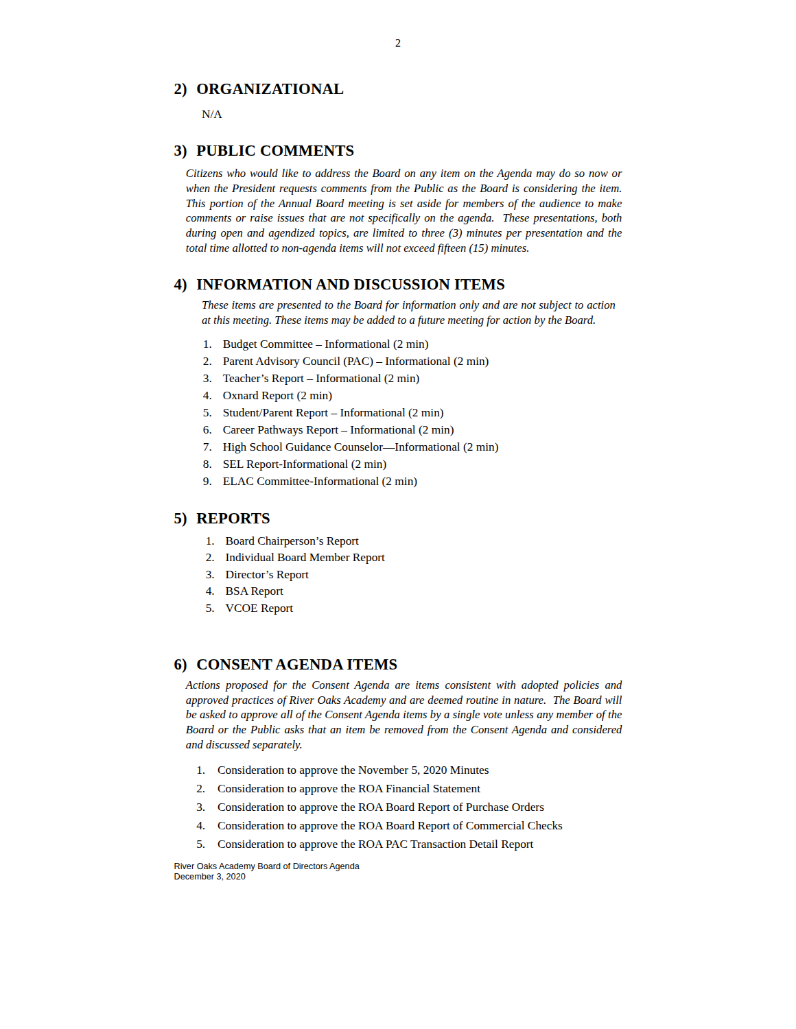2
2) ORGANIZATIONAL
N/A
3) PUBLIC COMMENTS
Citizens who would like to address the Board on any item on the Agenda may do so now or when the President requests comments from the Public as the Board is considering the item. This portion of the Annual Board meeting is set aside for members of the audience to make comments or raise issues that are not specifically on the agenda. These presentations, both during open and agendized topics, are limited to three (3) minutes per presentation and the total time allotted to non-agenda items will not exceed fifteen (15) minutes.
4) INFORMATION AND DISCUSSION ITEMS
These items are presented to the Board for information only and are not subject to action at this meeting. These items may be added to a future meeting for action by the Board.
Budget Committee – Informational (2 min)
Parent Advisory Council (PAC) – Informational (2 min)
Teacher’s Report – Informational (2 min)
Oxnard Report (2 min)
Student/Parent Report – Informational (2 min)
Career Pathways Report – Informational (2 min)
High School Guidance Counselor—Informational (2 min)
SEL Report-Informational (2 min)
ELAC Committee-Informational (2 min)
5) REPORTS
Board Chairperson’s Report
Individual Board Member Report
Director’s Report
BSA Report
VCOE Report
6) CONSENT AGENDA ITEMS
Actions proposed for the Consent Agenda are items consistent with adopted policies and approved practices of River Oaks Academy and are deemed routine in nature. The Board will be asked to approve all of the Consent Agenda items by a single vote unless any member of the Board or the Public asks that an item be removed from the Consent Agenda and considered and discussed separately.
Consideration to approve the November 5, 2020 Minutes
Consideration to approve the ROA Financial Statement
Consideration to approve the ROA Board Report of Purchase Orders
Consideration to approve the ROA Board Report of Commercial Checks
Consideration to approve the ROA PAC Transaction Detail Report
River Oaks Academy Board of Directors Agenda
December 3, 2020